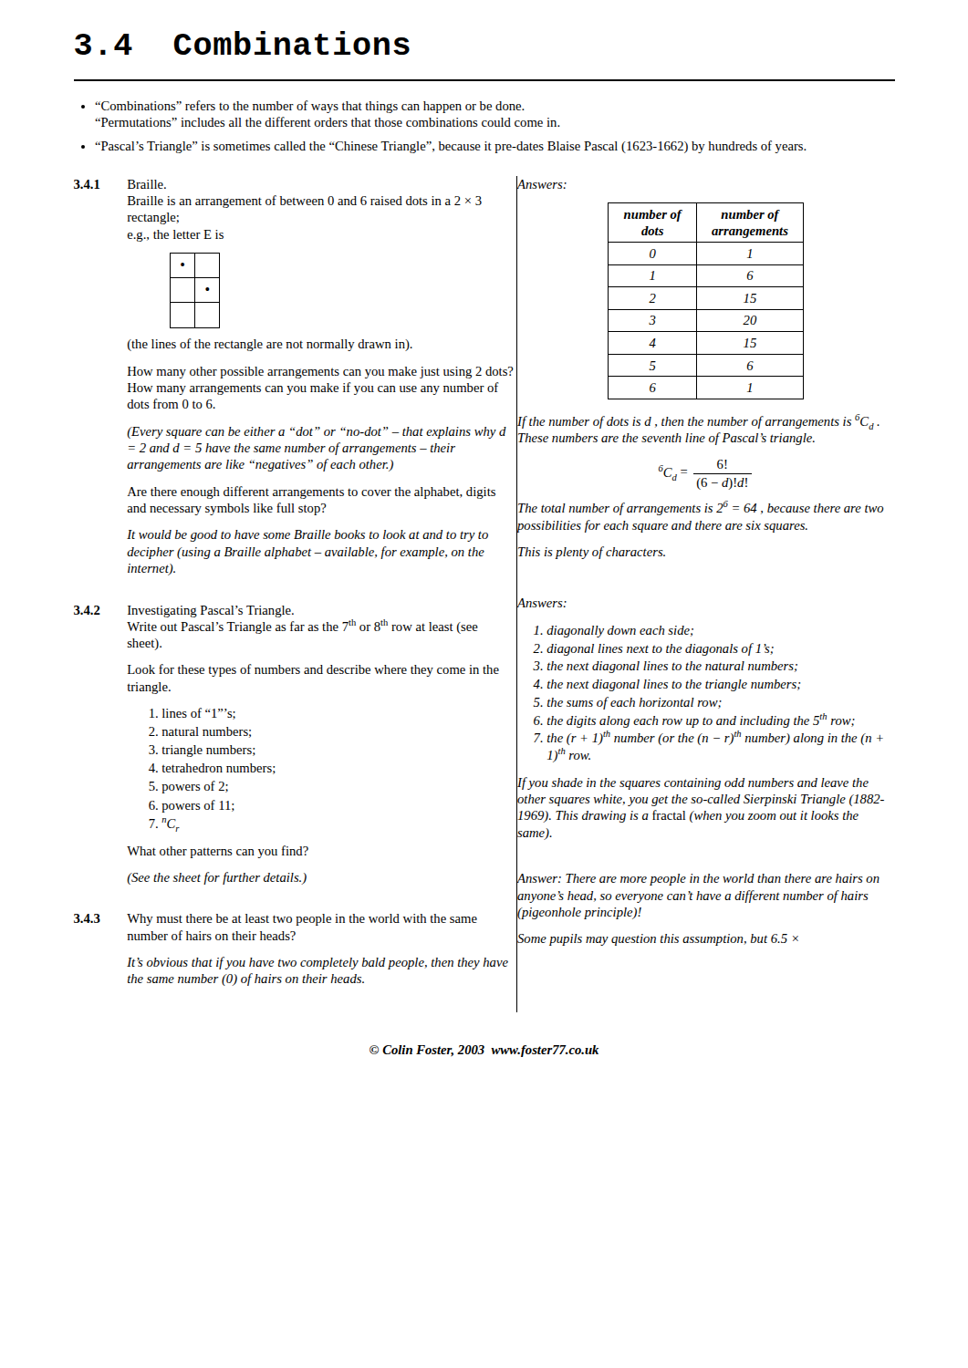3.4 Combinations
“Combinations” refers to the number of ways that things can happen or be done.
“Permutations” includes all the different orders that those combinations could come in.
“Pascal’s Triangle” is sometimes called the “Chinese Triangle”, because it pre-dates Blaise Pascal (1623-1662) by hundreds of years.
| 3.4.1 Braille. Braille is an arrangement of between 0 and 6 raised dots in a 2 × 3 rectangle; e.g., the letter E is / • / / / / • / (the lines of the rectangle are not normally drawn in). How many other possible arrangements can you make just using 2 dots? How many arrangements can you make if you can use any number of dots from 0 to 6. (Every square can be either a “dot” or “no-dot” – that explains why d = 2 and d = 5 have the same number of arrangements – their arrangements are like “negatives” of each other.) Are there enough different arrangements to cover the alphabet, digits and necessary symbols like full stop? It would be good to have some Braille books to look at and to try to decipher (using a Braille alphabet – available, for example, on the internet). 3.4.2 Investigating Pascal’s Triangle. Write out Pascal’s Triangle as far as the 7 th or 8 th row at least (see sheet). Look for these types of numbers and describe where they come in the triangle. lines of “1”’s; natural numbers; triangle numbers; tetrahedron numbers; powers of 2; powers of 11; n C r What other patterns can you find? (See the sheet for further details.) 3.4.3 Why must there be at least two people in the world with the same number of hairs on their heads? It’s obvious that if you have two completely bald people, then they have the same number (0) of hairs on their heads. | Answers: / number of dots / number of arrangements / / --- / --- / / 0 / 1 / / 1 / 6 / / 2 / 15 / / 3 / 20 / / 4 / 15 / / 5 / 6 / / 6 / 1 / If the number of dots is d , then the number of arrangements is 6 C d . These numbers are the seventh line of Pascal’s triangle. 6 C d = 6! (6 − d )! d ! The total number of arrangements is 2 6 = 64 , because there are two possibilities for each square and there are six squares. This is plenty of characters. Answers: diagonally down each side; diagonal lines next to the diagonals of 1’s; the next diagonal lines to the natural numbers; the next diagonal lines to the triangle numbers; the sums of each horizontal row; the digits along each row up to and including the 5 th row; the ( r + 1) th number (or the ( n − r ) th number) along in the ( n + 1) th row. If you shade in the squares containing odd numbers and leave the other squares white, you get the so-called Sierpinski Triangle (1882-1969). This drawing is a fractal (when you zoom out it looks the same). Answer: There are more people in the world than there are hairs on anyone’s head, so everyone can’t have a different number of hairs (pigeonhole principle)! Some pupils may question this assumption, but 6.5 × |
© Colin Foster, 2003 www.foster77.co.uk